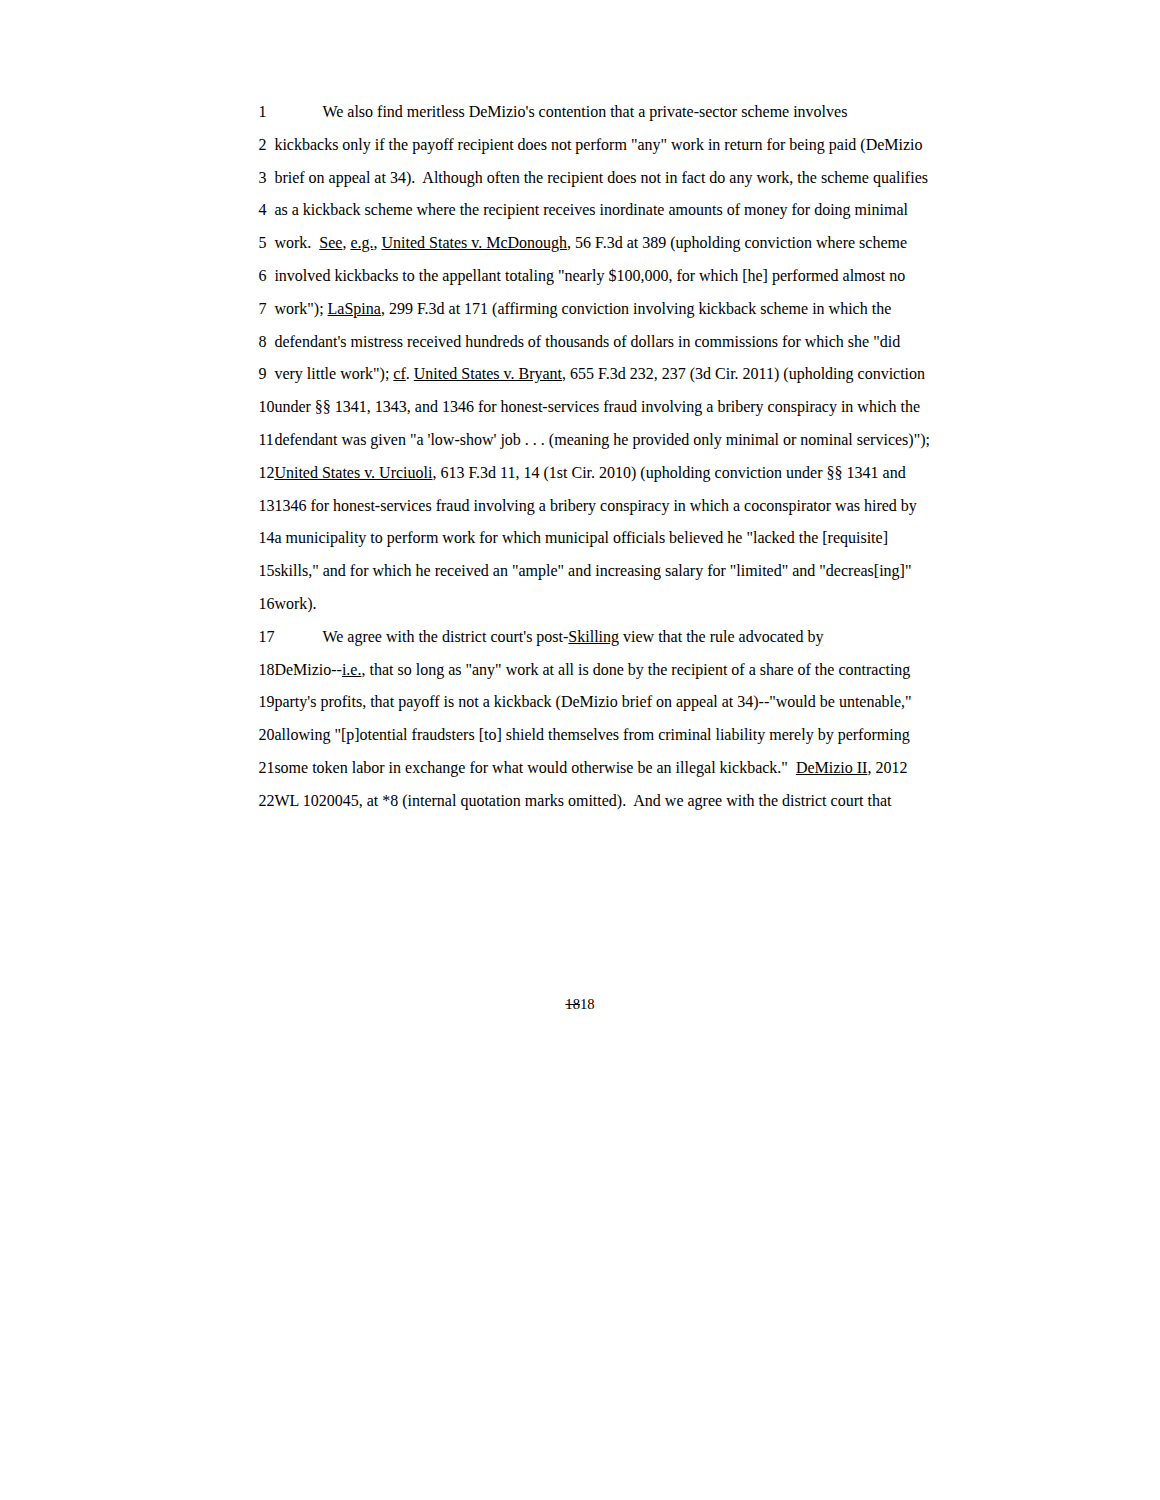| 1 | We also find meritless DeMizio's contention that a private-sector scheme involves |
| 2 | kickbacks only if the payoff recipient does not perform "any" work in return for being paid (DeMizio |
| 3 | brief on appeal at 34). Although often the recipient does not in fact do any work, the scheme qualifies |
| 4 | as a kickback scheme where the recipient receives inordinate amounts of money for doing minimal |
| 5 | work. See , e.g. , United States v. McDonough , 56 F.3d at 389 (upholding conviction where scheme |
| 6 | involved kickbacks to the appellant totaling "nearly $100,000, for which [he] performed almost no |
| 7 | work"); LaSpina , 299 F.3d at 171 (affirming conviction involving kickback scheme in which the |
| 8 | defendant's mistress received hundreds of thousands of dollars in commissions for which she "did |
| 9 | very little work"); cf . United States v. Bryant , 655 F.3d 232, 237 (3d Cir. 2011) (upholding conviction |
| 10 | under §§ 1341, 1343, and 1346 for honest-services fraud involving a bribery conspiracy in which the |
| 11 | defendant was given "a 'low-show' job . . . (meaning he provided only minimal or nominal services)"); |
| 12 | United States v. Urciuoli , 613 F.3d 11, 14 (1st Cir. 2010) (upholding conviction under §§ 1341 and |
| 13 | 1346 for honest-services fraud involving a bribery conspiracy in which a coconspirator was hired by |
| 14 | a municipality to perform work for which municipal officials believed he "lacked the [requisite] |
| 15 | skills," and for which he received an "ample" and increasing salary for "limited" and "decreas[ing]" |
| 16 | work). |
| 17 | We agree with the district court's post- Skilling view that the rule advocated by |
| 18 | DeMizio-- i.e. , that so long as "any" work at all is done by the recipient of a share of the contracting |
| 19 | party's profits, that payoff is not a kickback (DeMizio brief on appeal at 34)--"would be untenable," |
| 20 | allowing "[p]otential fraudsters [to] shield themselves from criminal liability merely by performing |
| 21 | some token labor in exchange for what would otherwise be an illegal kickback." DeMizio II , 2012 |
| 22 | WL 1020045, at *8 (internal quotation marks omitted). And we agree with the district court that |
1818